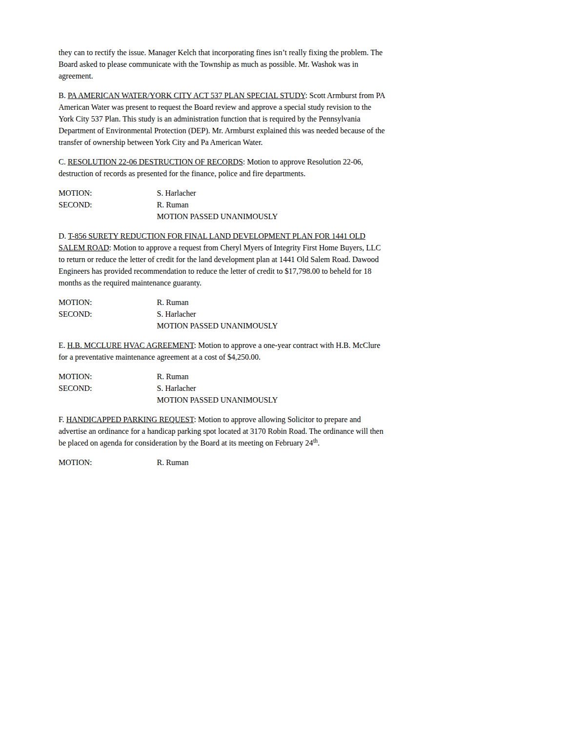they can to rectify the issue. Manager Kelch that incorporating fines isn’t really fixing the problem. The Board asked to please communicate with the Township as much as possible. Mr. Washok was in agreement.
B. PA AMERICAN WATER/YORK CITY ACT 537 PLAN SPECIAL STUDY: Scott Armburst from PA American Water was present to request the Board review and approve a special study revision to the York City 537 Plan. This study is an administration function that is required by the Pennsylvania Department of Environmental Protection (DEP). Mr. Armburst explained this was needed because of the transfer of ownership between York City and Pa American Water.
C. RESOLUTION 22-06 DESTRUCTION OF RECORDS: Motion to approve Resolution 22-06, destruction of records as presented for the finance, police and fire departments.
| MOTION: | S. Harlacher |
| SECOND: | R. Ruman |
MOTION PASSED UNANIMOUSLY
D. T-856 SURETY REDUCTION FOR FINAL LAND DEVELOPMENT PLAN FOR 1441 OLD SALEM ROAD: Motion to approve a request from Cheryl Myers of Integrity First Home Buyers, LLC to return or reduce the letter of credit for the land development plan at 1441 Old Salem Road. Dawood Engineers has provided recommendation to reduce the letter of credit to $17,798.00 to beheld for 18 months as the required maintenance guaranty.
| MOTION: | R. Ruman |
| SECOND: | S. Harlacher |
MOTION PASSED UNANIMOUSLY
E. H.B. MCCLURE HVAC AGREEMENT: Motion to approve a one-year contract with H.B. McClure for a preventative maintenance agreement at a cost of $4,250.00.
| MOTION: | R. Ruman |
| SECOND: | S. Harlacher |
MOTION PASSED UNANIMOUSLY
F. HANDICAPPED PARKING REQUEST: Motion to approve allowing Solicitor to prepare and advertise an ordinance for a handicap parking spot located at 3170 Robin Road. The ordinance will then be placed on agenda for consideration by the Board at its meeting on February 24th.
| MOTION: | R. Ruman |